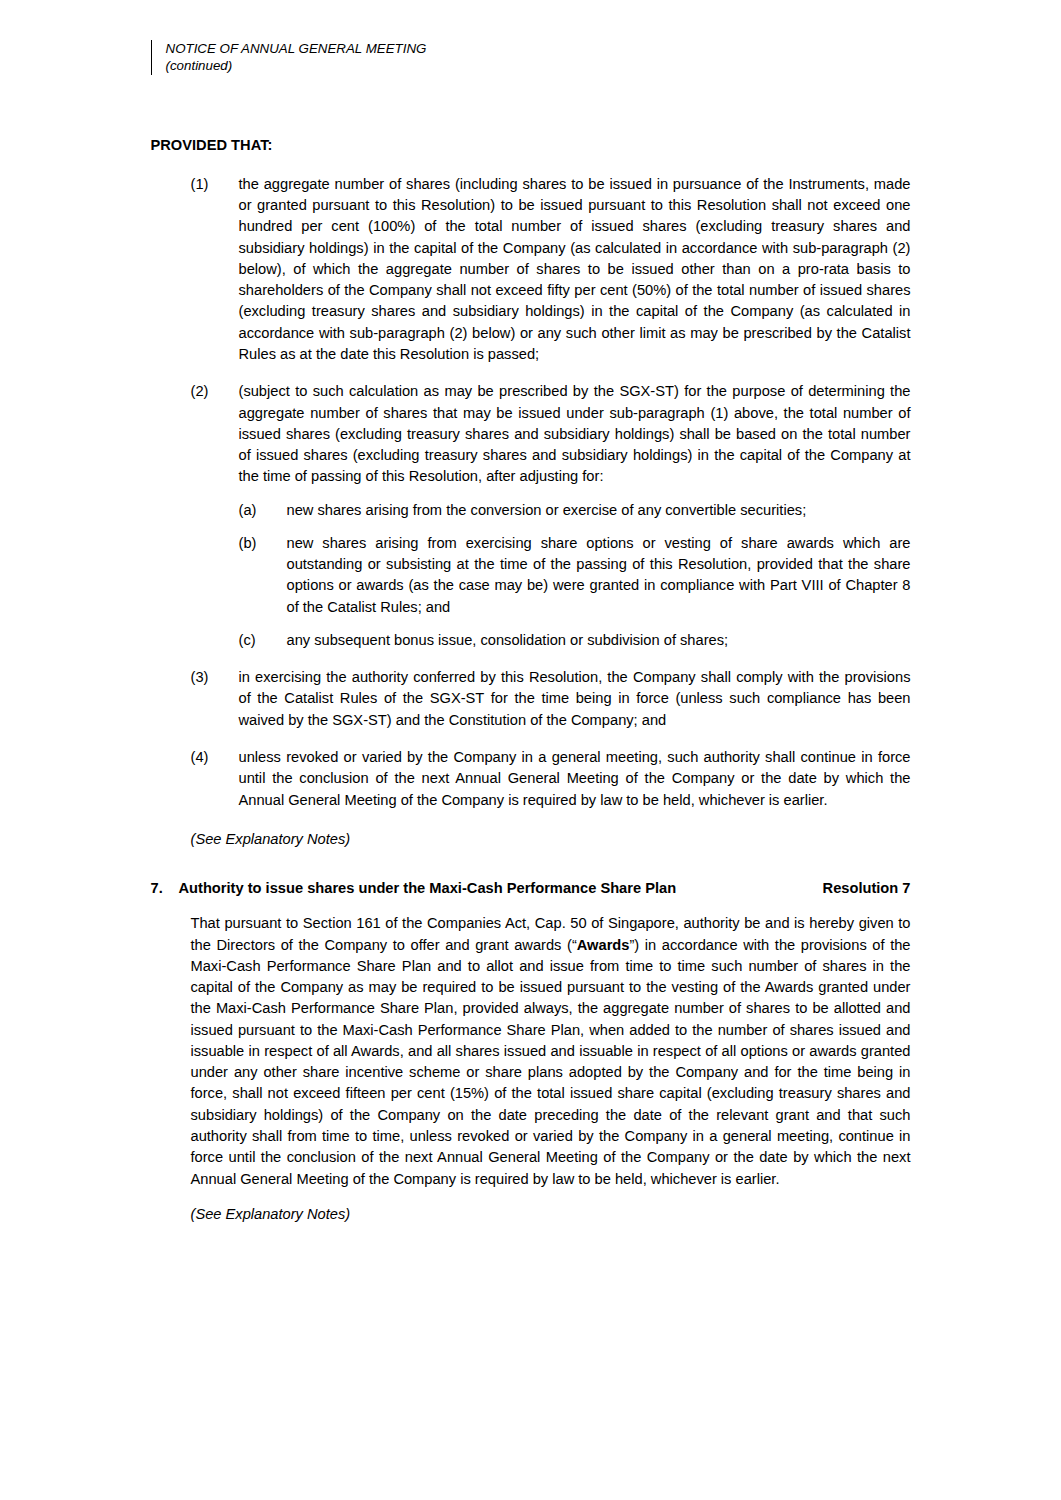NOTICE OF ANNUAL GENERAL MEETING
(continued)
PROVIDED THAT:
(1) the aggregate number of shares (including shares to be issued in pursuance of the Instruments, made or granted pursuant to this Resolution) to be issued pursuant to this Resolution shall not exceed one hundred per cent (100%) of the total number of issued shares (excluding treasury shares and subsidiary holdings) in the capital of the Company (as calculated in accordance with sub-paragraph (2) below), of which the aggregate number of shares to be issued other than on a pro-rata basis to shareholders of the Company shall not exceed fifty per cent (50%) of the total number of issued shares (excluding treasury shares and subsidiary holdings) in the capital of the Company (as calculated in accordance with sub-paragraph (2) below) or any such other limit as may be prescribed by the Catalist Rules as at the date this Resolution is passed;
(2) (subject to such calculation as may be prescribed by the SGX-ST) for the purpose of determining the aggregate number of shares that may be issued under sub-paragraph (1) above, the total number of issued shares (excluding treasury shares and subsidiary holdings) shall be based on the total number of issued shares (excluding treasury shares and subsidiary holdings) in the capital of the Company at the time of passing of this Resolution, after adjusting for:
(a) new shares arising from the conversion or exercise of any convertible securities;
(b) new shares arising from exercising share options or vesting of share awards which are outstanding or subsisting at the time of the passing of this Resolution, provided that the share options or awards (as the case may be) were granted in compliance with Part VIII of Chapter 8 of the Catalist Rules; and
(c) any subsequent bonus issue, consolidation or subdivision of shares;
(3) in exercising the authority conferred by this Resolution, the Company shall comply with the provisions of the Catalist Rules of the SGX-ST for the time being in force (unless such compliance has been waived by the SGX-ST) and the Constitution of the Company; and
(4) unless revoked or varied by the Company in a general meeting, such authority shall continue in force until the conclusion of the next Annual General Meeting of the Company or the date by which the Annual General Meeting of the Company is required by law to be held, whichever is earlier.
(See Explanatory Notes)
7.
Authority to issue shares under the Maxi-Cash Performance Share Plan
Resolution 7
That pursuant to Section 161 of the Companies Act, Cap. 50 of Singapore, authority be and is hereby given to the Directors of the Company to offer and grant awards (“Awards”) in accordance with the provisions of the Maxi-Cash Performance Share Plan and to allot and issue from time to time such number of shares in the capital of the Company as may be required to be issued pursuant to the vesting of the Awards granted under the Maxi-Cash Performance Share Plan, provided always, the aggregate number of shares to be allotted and issued pursuant to the Maxi-Cash Performance Share Plan, when added to the number of shares issued and issuable in respect of all Awards, and all shares issued and issuable in respect of all options or awards granted under any other share incentive scheme or share plans adopted by the Company and for the time being in force, shall not exceed fifteen per cent (15%) of the total issued share capital (excluding treasury shares and subsidiary holdings) of the Company on the date preceding the date of the relevant grant and that such authority shall from time to time, unless revoked or varied by the Company in a general meeting, continue in force until the conclusion of the next Annual General Meeting of the Company or the date by which the next Annual General Meeting of the Company is required by law to be held, whichever is earlier.
(See Explanatory Notes)